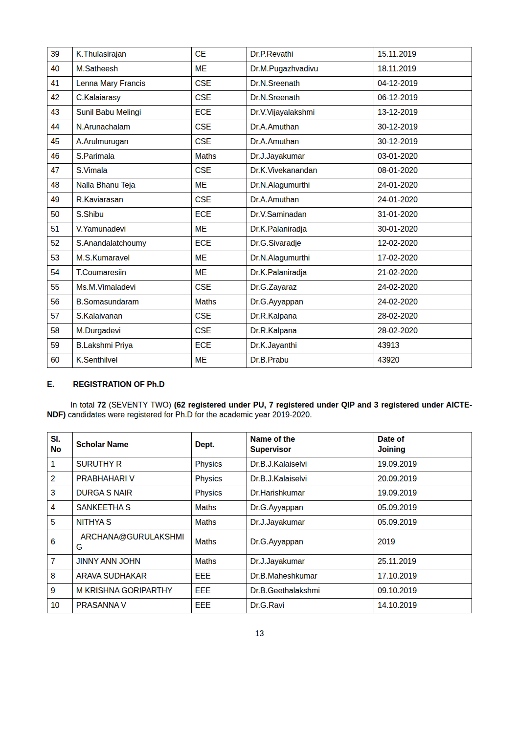| 39 | K.Thulasirajan | CE | Dr.P.Revathi | 15.11.2019 |
| 40 | M.Satheesh | ME | Dr.M.Pugazhvadivu | 18.11.2019 |
| 41 | Lenna Mary Francis | CSE | Dr.N.Sreenath | 04-12-2019 |
| 42 | C.Kalaiarasy | CSE | Dr.N.Sreenath | 06-12-2019 |
| 43 | Sunil Babu Melingi | ECE | Dr.V.Vijayalakshmi | 13-12-2019 |
| 44 | N.Arunachalam | CSE | Dr.A.Amuthan | 30-12-2019 |
| 45 | A.Arulmurugan | CSE | Dr.A.Amuthan | 30-12-2019 |
| 46 | S.Parimala | Maths | Dr.J.Jayakumar | 03-01-2020 |
| 47 | S.Vimala | CSE | Dr.K.Vivekanandan | 08-01-2020 |
| 48 | Nalla Bhanu Teja | ME | Dr.N.Alagumurthi | 24-01-2020 |
| 49 | R.Kaviarasan | CSE | Dr.A.Amuthan | 24-01-2020 |
| 50 | S.Shibu | ECE | Dr.V.Saminadan | 31-01-2020 |
| 51 | V.Yamunadevi | ME | Dr.K.Palaniradja | 30-01-2020 |
| 52 | S.Anandalatchoumy | ECE | Dr.G.Sivaradje | 12-02-2020 |
| 53 | M.S.Kumaravel | ME | Dr.N.Alagumurthi | 17-02-2020 |
| 54 | T.Coumaresiin | ME | Dr.K.Palaniradja | 21-02-2020 |
| 55 | Ms.M.Vimaladevi | CSE | Dr.G.Zayaraz | 24-02-2020 |
| 56 | B.Somasundaram | Maths | Dr.G.Ayyappan | 24-02-2020 |
| 57 | S.Kalaivanan | CSE | Dr.R.Kalpana | 28-02-2020 |
| 58 | M.Durgadevi | CSE | Dr.R.Kalpana | 28-02-2020 |
| 59 | B.Lakshmi Priya | ECE | Dr.K.Jayanthi | 43913 |
| 60 | K.Senthilvel | ME | Dr.B.Prabu | 43920 |
E. REGISTRATION OF Ph.D
In total 72 (SEVENTY TWO) (62 registered under PU, 7 registered under QIP and 3 registered under AICTE-NDF) candidates were registered for Ph.D for the academic year 2019-2020.
| Sl. No | Scholar Name | Dept. | Name of the Supervisor | Date of Joining |
| --- | --- | --- | --- | --- |
| 1 | SURUTHY R | Physics | Dr.B.J.Kalaiselvi | 19.09.2019 |
| 2 | PRABHAHARI V | Physics | Dr.B.J.Kalaiselvi | 20.09.2019 |
| 3 | DURGA S NAIR | Physics | Dr.Harishkumar | 19.09.2019 |
| 4 | SANKEETHA S | Maths | Dr.G.Ayyappan | 05.09.2019 |
| 5 | NITHYA S | Maths | Dr.J.Jayakumar | 05.09.2019 |
| 6 | ARCHANA@GURULAKSHMI G | Maths | Dr.G.Ayyappan | 2019 |
| 7 | JINNY ANN JOHN | Maths | Dr.J.Jayakumar | 25.11.2019 |
| 8 | ARAVA SUDHAKAR | EEE | Dr.B.Maheshkumar | 17.10.2019 |
| 9 | M KRISHNA GORIPARTHY | EEE | Dr.B.Geethalakshmi | 09.10.2019 |
| 10 | PRASANNA V | EEE | Dr.G.Ravi | 14.10.2019 |
13